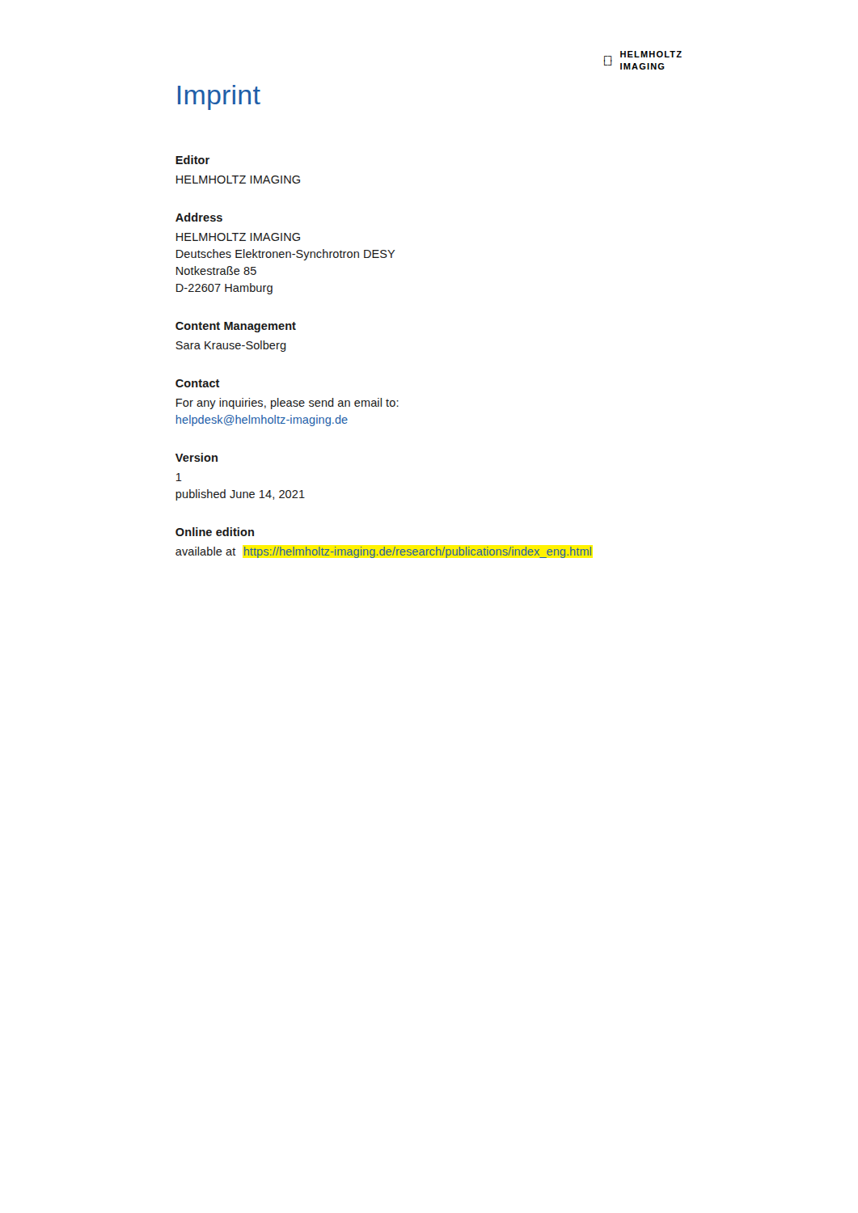┌┐ └┘
HELMHOLTZ
IMAGING
Imprint
Editor
HELMHOLTZ IMAGING
Address
HELMHOLTZ IMAGING
Deutsches Elektronen-Synchrotron DESY
Notkestraße 85
D-22607 Hamburg
Content Management
Sara Krause-Solberg
Contact
For any inquiries, please send an email to:
helpdesk@helmholtz-imaging.de
Version
1
published June 14, 2021
Online edition
available at https://helmholtz-imaging.de/research/publications/index_eng.html